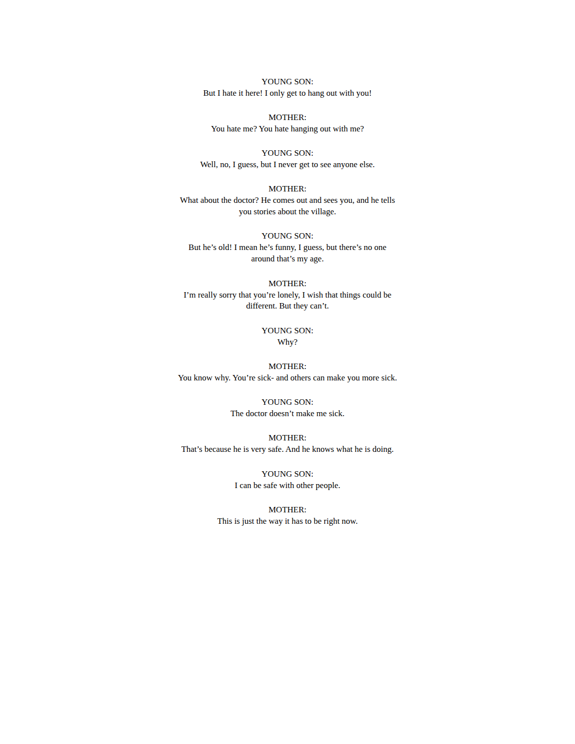Young Son:
But I hate it here! I only get to hang out with you!
Mother:
You hate me? You hate hanging out with me?
Young Son:
Well, no, I guess, but I never get to see anyone else.
Mother:
What about the doctor? He comes out and sees you, and he tells you stories about the village.
Young Son:
But he’s old! I mean he’s funny, I guess, but there’s no one around that’s my age.
Mother:
I’m really sorry that you’re lonely, I wish that things could be different. But they can’t.
Young Son:
Why?
Mother:
You know why. You’re sick- and others can make you more sick.
Young Son:
The doctor doesn’t make me sick.
Mother:
That’s because he is very safe. And he knows what he is doing.
Young Son:
I can be safe with other people.
Mother:
This is just the way it has to be right now.